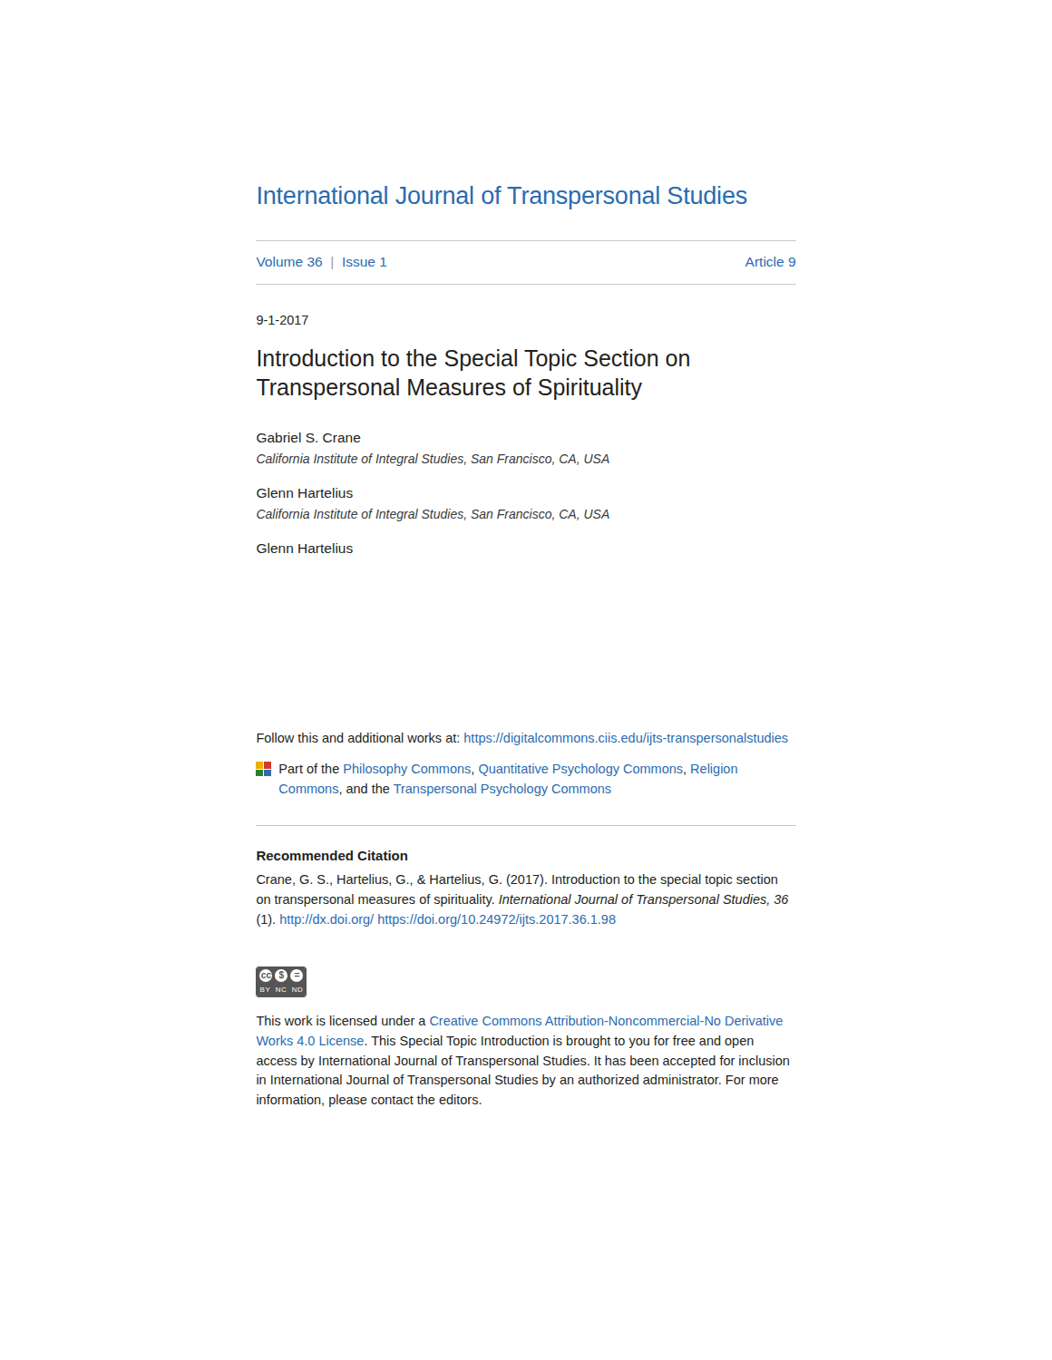International Journal of Transpersonal Studies
Volume 36|Issue 1
Article 9
9-1-2017
Introduction to the Special Topic Section on Transpersonal Measures of Spirituality
Gabriel S. Crane
California Institute of Integral Studies, San Francisco, CA, USA
Glenn Hartelius
California Institute of Integral Studies, San Francisco, CA, USA
Glenn Hartelius
Follow this and additional works at: https://digitalcommons.ciis.edu/ijts-transpersonalstudies
Part of the Philosophy Commons, Quantitative Psychology Commons, Religion Commons, and the Transpersonal Psychology Commons
Recommended Citation
Crane, G. S., Hartelius, G., & Hartelius, G. (2017). Introduction to the special topic section on transpersonal measures of spirituality. International Journal of Transpersonal Studies, 36 (1). http://dx.doi.org/ https://doi.org/10.24972/ijts.2017.36.1.98
cc$=
BY NC ND
This work is licensed under a Creative Commons Attribution-Noncommercial-No Derivative Works 4.0 License. This Special Topic Introduction is brought to you for free and open access by International Journal of Transpersonal Studies. It has been accepted for inclusion in International Journal of Transpersonal Studies by an authorized administrator. For more information, please contact the editors.